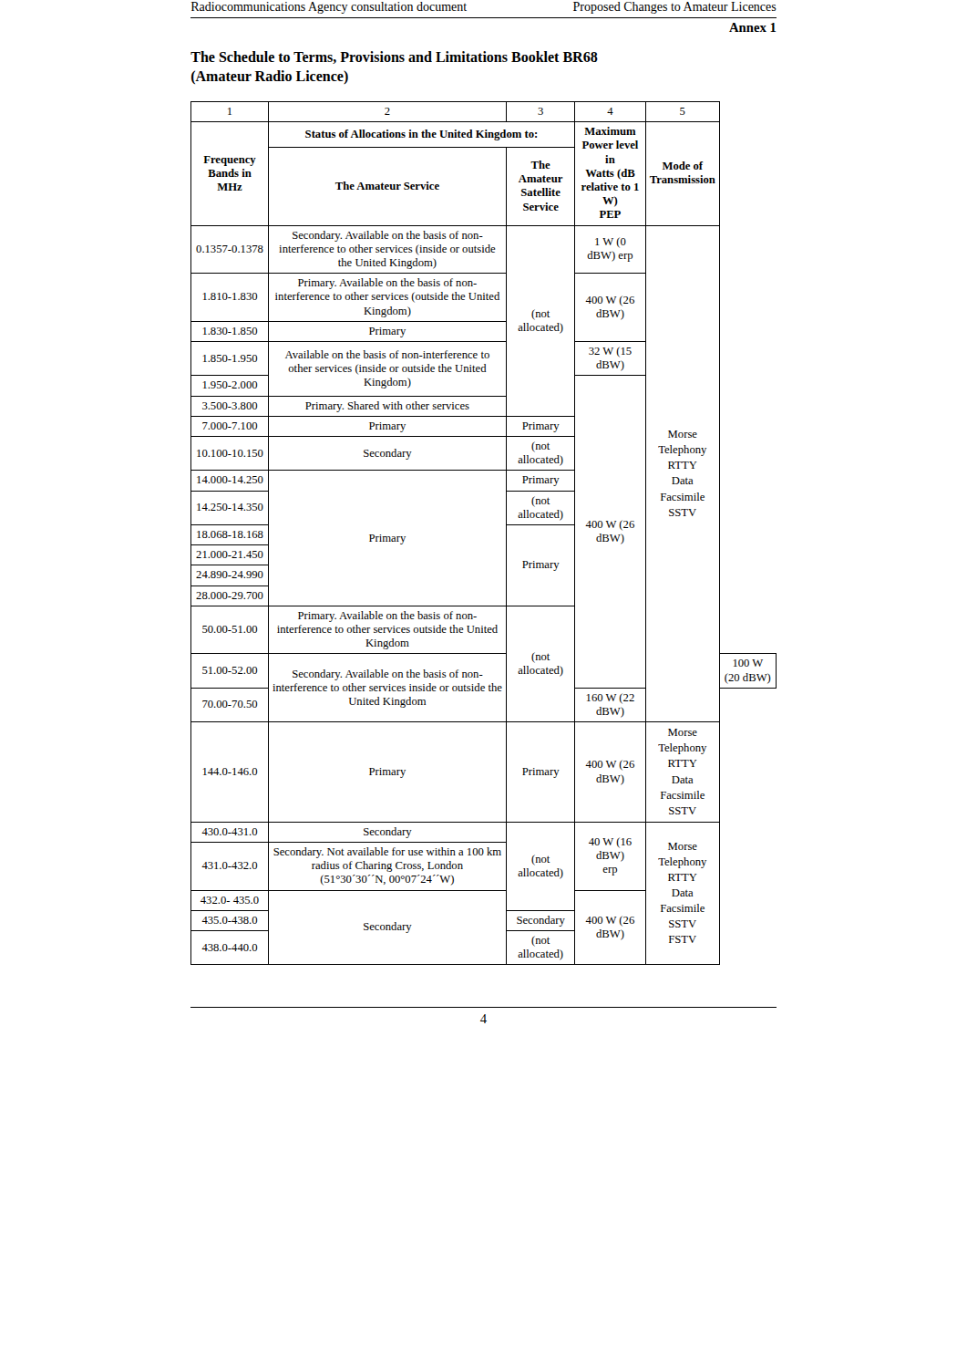Radiocommunications Agency consultation document Proposed Changes to Amateur Licences
Annex 1
The Schedule to Terms, Provisions and Limitations Booklet BR68
(Amateur Radio Licence)
| 1 | 2 | 3 | 4 | 5 |
| --- | --- | --- | --- | --- |
| Frequency Bands in MHz | Status of Allocations in the United Kingdom to: | Maximum Power level in Watts (dB relative to 1 W) PEP | Mode of Transmission |
| The Amateur Service | The Amateur Satellite Service |
| 0.1357-0.1378 | Secondary. Available on the basis of non-interference to other services (inside or outside the United Kingdom) | (not allocated) | 1 W (0 dBW) erp | Morse Telephony RTTY Data Facsimile SSTV |
| 1.810-1.830 | Primary. Available on the basis of non-interference to other services (outside the United Kingdom) | 400 W (26 dBW) |
| 1.830-1.850 | Primary |
| 1.850-1.950 | Available on the basis of non-interference to other services (inside or outside the United Kingdom) | 32 W (15 dBW) |
| 1.950-2.000 | 400 W (26 dBW) |
| 3.500-3.800 | Primary. Shared with other services |
| 7.000-7.100 | Primary | Primary |
| 10.100-10.150 | Secondary | (not allocated) |
| 14.000-14.250 | Primary | Primary |
| 14.250-14.350 | (not allocated) |
| 18.068-18.168 | Primary |
| 21.000-21.450 |
| 24.890-24.990 |
| 28.000-29.700 |
| 50.00-51.00 | Primary. Available on the basis of non-interference to other services outside the United Kingdom | (not allocated) |
| 51.00-52.00 | Secondary. Available on the basis of non-interference to other services inside or outside the United Kingdom | 100 W (20 dBW) |
| 70.00-70.50 | 160 W (22 dBW) |
| 144.0-146.0 | Primary | Primary | 400 W (26 dBW) | Morse Telephony RTTY Data Facsimile SSTV |
| 430.0-431.0 | Secondary | (not allocated) | 40 W (16 dBW) erp | Morse Telephony RTTY Data Facsimile SSTV FSTV |
| 431.0-432.0 | Secondary. Not available for use within a 100 km radius of Charing Cross, London (51°30´30´´N, 00°07´24´´W) |
| 432.0- 435.0 | Secondary | 400 W (26 dBW) |
| 435.0-438.0 | Secondary |
| 438.0-440.0 | (not allocated) |
4